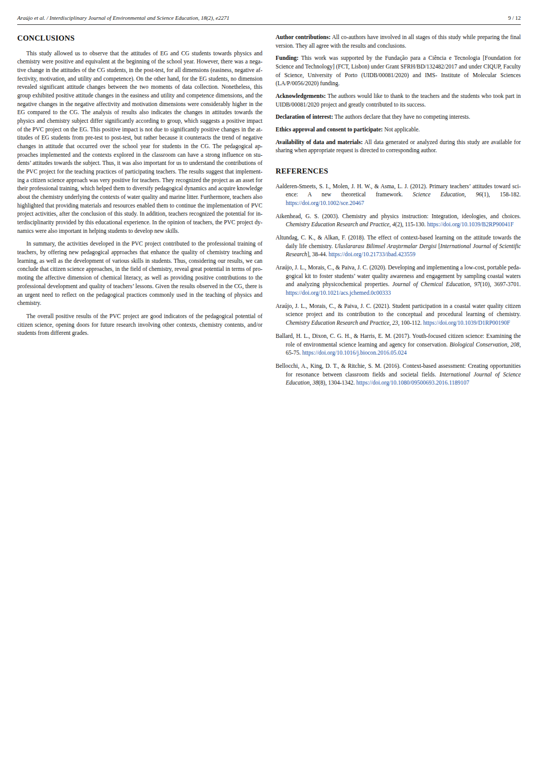Araújo et al. / Interdisciplinary Journal of Environmental and Science Education, 18(2), e2271 9 / 12
CONCLUSIONS
This study allowed us to observe that the attitudes of EG and CG students towards physics and chemistry were positive and equivalent at the beginning of the school year. However, there was a negative change in the attitudes of the CG students, in the post-test, for all dimensions (easiness, negative affectivity, motivation, and utility and competence). On the other hand, for the EG students, no dimension revealed significant attitude changes between the two moments of data collection. Nonetheless, this group exhibited positive attitude changes in the easiness and utility and competence dimensions, and the negative changes in the negative affectivity and motivation dimensions were considerably higher in the EG compared to the CG. The analysis of results also indicates the changes in attitudes towards the physics and chemistry subject differ significantly according to group, which suggests a positive impact of the PVC project on the EG. This positive impact is not due to significantly positive changes in the attitudes of EG students from pre-test to post-test, but rather because it counteracts the trend of negative changes in attitude that occurred over the school year for students in the CG. The pedagogical approaches implemented and the contexts explored in the classroom can have a strong influence on students’ attitudes towards the subject. Thus, it was also important for us to understand the contributions of the PVC project for the teaching practices of participating teachers. The results suggest that implementing a citizen science approach was very positive for teachers. They recognized the project as an asset for their professional training, which helped them to diversify pedagogical dynamics and acquire knowledge about the chemistry underlying the contexts of water quality and marine litter. Furthermore, teachers also highlighted that providing materials and resources enabled them to continue the implementation of PVC project activities, after the conclusion of this study. In addition, teachers recognized the potential for interdisciplinarity provided by this educational experience. In the opinion of teachers, the PVC project dynamics were also important in helping students to develop new skills.
In summary, the activities developed in the PVC project contributed to the professional training of teachers, by offering new pedagogical approaches that enhance the quality of chemistry teaching and learning, as well as the development of various skills in students. Thus, considering our results, we can conclude that citizen science approaches, in the field of chemistry, reveal great potential in terms of promoting the affective dimension of chemical literacy, as well as providing positive contributions to the professional development and quality of teachers’ lessons. Given the results observed in the CG, there is an urgent need to reflect on the pedagogical practices commonly used in the teaching of physics and chemistry.
The overall positive results of the PVC project are good indicators of the pedagogical potential of citizen science, opening doors for future research involving other contexts, chemistry contents, and/or students from different grades.
Author contributions: All co-authors have involved in all stages of this study while preparing the final version. They all agree with the results and conclusions.
Funding: This work was supported by the Fundação para a Ciência e Tecnologia [Foundation for Science and Technology] (FCT, Lisbon) under Grant SFRH/BD/132482/2017 and under CIQUP, Faculty of Science, University of Porto (UIDB/00081/2020) and IMS- Institute of Molecular Sciences (LA/P/0056/2020) funding.
Acknowledgements: The authors would like to thank to the teachers and the students who took part in UIDB/00081/2020 project and greatly contributed to its success.
Declaration of interest: The authors declare that they have no competing interests.
Ethics approval and consent to participate: Not applicable.
Availability of data and materials: All data generated or analyzed during this study are available for sharing when appropriate request is directed to corresponding author.
REFERENCES
Aalderen-Smeets, S. I., Molen, J. H. W., & Asma, L. J. (2012). Primary teachers’ attitudes toward science: A new theoretical framework. Science Education, 96(1), 158-182. https://doi.org/10.1002/sce.20467
Aikenhead, G. S. (2003). Chemistry and physics instruction: Integration, ideologies, and choices. Chemistry Education Research and Practice, 4(2), 115-130. https://doi.org/10.1039/B2RP90041F
Altundag, C. K., & Alkan, F. (2018). The effect of context-based learning on the attitude towards the daily life chemistry. Uluslararası Bilimsel Araştırmalar Dergisi [International Journal of Scientific Research], 38-44. https://doi.org/10.21733/ibad.423559
Araújo, J. L., Morais, C., & Paiva, J. C. (2020). Developing and implementing a low-cost, portable pedagogical kit to foster students’ water quality awareness and engagement by sampling coastal waters and analyzing physicochemical properties. Journal of Chemical Education, 97(10), 3697-3701. https://doi.org/10.1021/acs.jchemed.0c00333
Araújo, J. L., Morais, C., & Paiva, J. C. (2021). Student participation in a coastal water quality citizen science project and its contribution to the conceptual and procedural learning of chemistry. Chemistry Education Research and Practice, 23, 100-112. https://doi.org/10.1039/D1RP00190F
Ballard, H. L., Dixon, C. G. H., & Harris, E. M. (2017). Youth-focused citizen science: Examining the role of environmental science learning and agency for conservation. Biological Conservation, 208, 65-75. https://doi.org/10.1016/j.biocon.2016.05.024
Bellocchi, A., King, D. T., & Ritchie, S. M. (2016). Context-based assessment: Creating opportunities for resonance between classroom fields and societal fields. International Journal of Science Education, 38(8), 1304-1342. https://doi.org/10.1080/09500693.2016.1189107